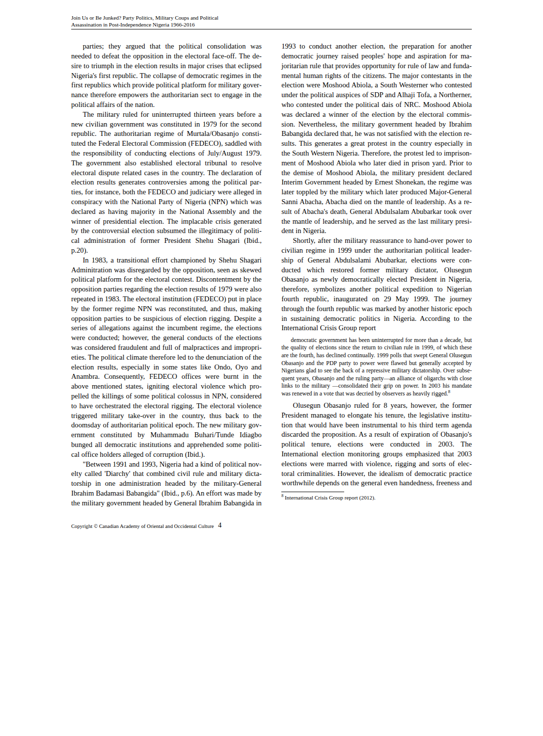Join Us or Be Junked? Party Politics, Military Coups and Political Assassination in Post-Independence Nigeria 1966-2016
parties; they argued that the political consolidation was needed to defeat the opposition in the electoral face-off. The desire to triumph in the election results in major crises that eclipsed Nigeria's first republic. The collapse of democratic regimes in the first republics which provide political platform for military governance therefore empowers the authoritarian sect to engage in the political affairs of the nation.
The military ruled for uninterrupted thirteen years before a new civilian government was constituted in 1979 for the second republic. The authoritarian regime of Murtala/Obasanjo constituted the Federal Electoral Commission (FEDECO), saddled with the responsibility of conducting elections of July/August 1979. The government also established electoral tribunal to resolve electoral dispute related cases in the country. The declaration of election results generates controversies among the political parties, for instance, both the FEDECO and judiciary were alleged in conspiracy with the National Party of Nigeria (NPN) which was declared as having majority in the National Assembly and the winner of presidential election. The implacable crisis generated by the controversial election subsumed the illegitimacy of political administration of former President Shehu Shagari (Ibid., p.20).
In 1983, a transitional effort championed by Shehu Shagari Adminitration was disregarded by the opposition, seen as skewed political platform for the electoral contest. Discontentment by the opposition parties regarding the election results of 1979 were also repeated in 1983. The electoral institution (FEDECO) put in place by the former regime NPN was reconstituted, and thus, making opposition parties to be suspicious of election rigging. Despite a series of allegations against the incumbent regime, the elections were conducted; however, the general conducts of the elections was considered fraudulent and full of malpractices and improprieties. The political climate therefore led to the denunciation of the election results, especially in some states like Ondo, Oyo and Anambra. Consequently, FEDECO offices were burnt in the above mentioned states, igniting electoral violence which propelled the killings of some political colossus in NPN, considered to have orchestrated the electoral rigging. The electoral violence triggered military take-over in the country, thus back to the doomsday of authoritarian political epoch. The new military government constituted by Muhammadu Buhari/Tunde Idiagbo bunged all democratic institutions and apprehended some political office holders alleged of corruption (Ibid.).
"Between 1991 and 1993, Nigeria had a kind of political novelty called 'Diarchy' that combined civil rule and military dictatorship in one administration headed by the military-General Ibrahim Badamasi Babangida" (Ibid., p.6). An effort was made by the military government headed by General Ibrahim Babangida in 1993 to conduct another election, the preparation for another democratic journey raised peoples' hope and aspiration for majoritarian rule that provides opportunity for rule of law and fundamental human rights of the citizens. The major contestants in the election were Moshood Abiola, a South Westerner who contested under the political auspices of SDP and Alhaji Tofa, a Northerner, who contested under the political dais of NRC. Moshood Abiola was declared a winner of the election by the electoral commission. Nevertheless, the military government headed by Ibrahim Babangida declared that, he was not satisfied with the election results. This generates a great protest in the country especially in the South Western Nigeria. Therefore, the protest led to imprisonment of Moshood Abiola who later died in prison yard. Prior to the demise of Moshood Abiola, the military president declared Interim Government headed by Ernest Shonekan, the regime was later toppled by the military which later produced Major-General Sanni Abacha, Abacha died on the mantle of leadership. As a result of Abacha's death, General Abdulsalam Abubarkar took over the mantle of leadership, and he served as the last military president in Nigeria.
Shortly, after the military reassurance to hand-over power to civilian regime in 1999 under the authoritarian political leadership of General Abdulsalami Abubarkar, elections were conducted which restored former military dictator, Olusegun Obasanjo as newly democratically elected President in Nigeria, therefore, symbolizes another political expedition to Nigerian fourth republic, inaugurated on 29 May 1999. The journey through the fourth republic was marked by another historic epoch in sustaining democratic politics in Nigeria. According to the International Crisis Group report
democratic government has been uninterrupted for more than a decade, but the quality of elections since the return to civilian rule in 1999, of which these are the fourth, has declined continually. 1999 polls that swept General Olusegun Obasanjo and the PDP party to power were flawed but generally accepted by Nigerians glad to see the back of a repressive military dictatorship. Over subsequent years, Obasanjo and the ruling party—an alliance of oligarchs with close links to the military —consolidated their grip on power. In 2003 his mandate was renewed in a vote that was decried by observers as heavily rigged.8
Olusegun Obasanjo ruled for 8 years, however, the former President managed to elongate his tenure, the legislative institution that would have been instrumental to his third term agenda discarded the proposition. As a result of expiration of Obasanjo's political tenure, elections were conducted in 2003. The International election monitoring groups emphasized that 2003 elections were marred with violence, rigging and sorts of electoral criminalities. However, the idealism of democratic practice worthwhile depends on the general even handedness, freeness and
8 International Crisis Group report (2012).
Copyright © Canadian Academy of Oriental and Occidental Culture 4